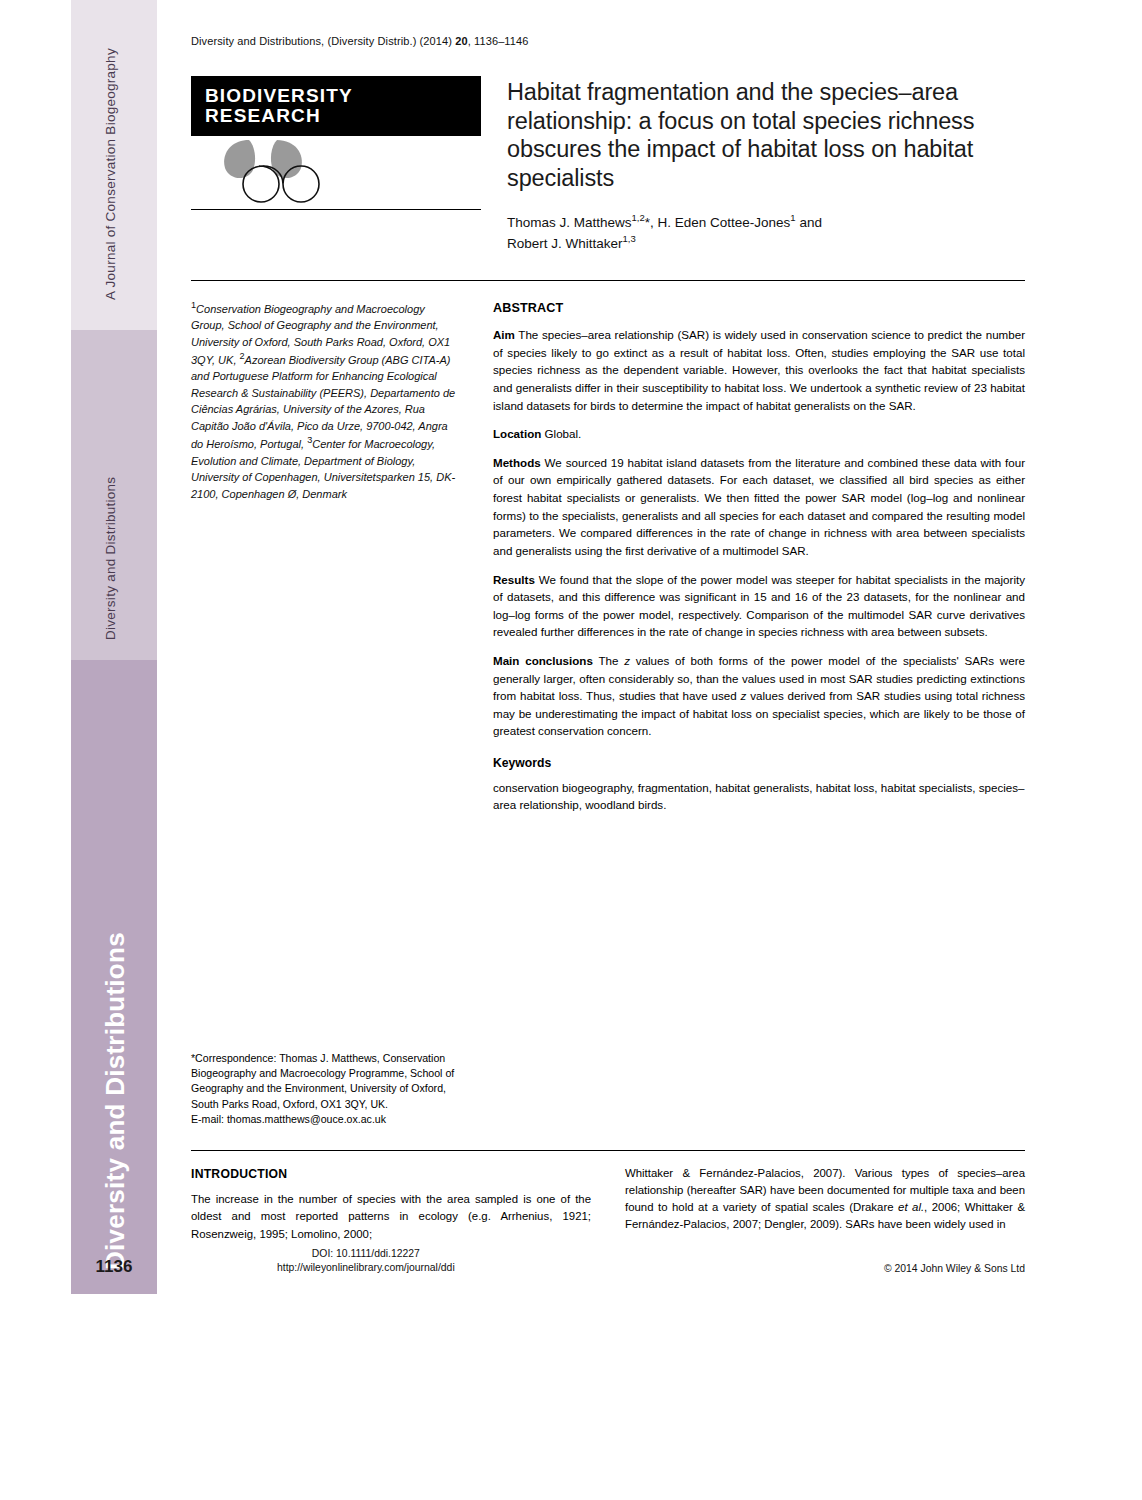A Journal of Conservation Biogeography
Diversity and Distributions
Diversity and Distributions
1136
Diversity and Distributions, (Diversity Distrib.) (2014) 20, 1136–1146
BIODIVERSITY
RESEARCH
Habitat fragmentation and the species–area relationship: a focus on total species richness obscures the impact of habitat loss on habitat specialists
Thomas J. Matthews1,2*, H. Eden Cottee-Jones1 and
Robert J. Whittaker1,3
1Conservation Biogeography and Macroecology Group, School of Geography and the Environment, University of Oxford, South Parks Road, Oxford, OX1 3QY, UK, 2Azorean Biodiversity Group (ABG CITA-A) and Portuguese Platform for Enhancing Ecological Research & Sustainability (PEERS), Departamento de Ciências Agrárias, University of the Azores, Rua Capitão João d'Ávila, Pico da Urze, 9700-042, Angra do Heroísmo, Portugal, 3Center for Macroecology, Evolution and Climate, Department of Biology, University of Copenhagen, Universitetsparken 15, DK-2100, Copenhagen Ø, Denmark
ABSTRACT
Aim The species–area relationship (SAR) is widely used in conservation science to predict the number of species likely to go extinct as a result of habitat loss. Often, studies employing the SAR use total species richness as the dependent variable. However, this overlooks the fact that habitat specialists and generalists differ in their susceptibility to habitat loss. We undertook a synthetic review of 23 habitat island datasets for birds to determine the impact of habitat generalists on the SAR.
Location Global.
Methods We sourced 19 habitat island datasets from the literature and combined these data with four of our own empirically gathered datasets. For each dataset, we classified all bird species as either forest habitat specialists or generalists. We then fitted the power SAR model (log–log and nonlinear forms) to the specialists, generalists and all species for each dataset and compared the resulting model parameters. We compared differences in the rate of change in richness with area between specialists and generalists using the first derivative of a multimodel SAR.
Results We found that the slope of the power model was steeper for habitat specialists in the majority of datasets, and this difference was significant in 15 and 16 of the 23 datasets, for the nonlinear and log–log forms of the power model, respectively. Comparison of the multimodel SAR curve derivatives revealed further differences in the rate of change in species richness with area between subsets.
Main conclusions The z values of both forms of the power model of the specialists' SARs were generally larger, often considerably so, than the values used in most SAR studies predicting extinctions from habitat loss. Thus, studies that have used z values derived from SAR studies using total richness may be underestimating the impact of habitat loss on specialist species, which are likely to be those of greatest conservation concern.
Keywords
conservation biogeography, fragmentation, habitat generalists, habitat loss, habitat specialists, species–area relationship, woodland birds.
*Correspondence: Thomas J. Matthews, Conservation Biogeography and Macroecology Programme, School of Geography and the Environment, University of Oxford, South Parks Road, Oxford, OX1 3QY, UK.
E-mail: thomas.matthews@ouce.ox.ac.uk
INTRODUCTION
The increase in the number of species with the area sampled is one of the oldest and most reported patterns in ecology (e.g. Arrhenius, 1921; Rosenzweig, 1995; Lomolino, 2000;
Whittaker & Fernández-Palacios, 2007). Various types of species–area relationship (hereafter SAR) have been documented for multiple taxa and been found to hold at a variety of spatial scales (Drakare et al., 2006; Whittaker & Fernández-Palacios, 2007; Dengler, 2009). SARs have been widely used in
DOI: 10.1111/ddi.12227
http://wileyonlinelibrary.com/journal/ddi
© 2014 John Wiley & Sons Ltd